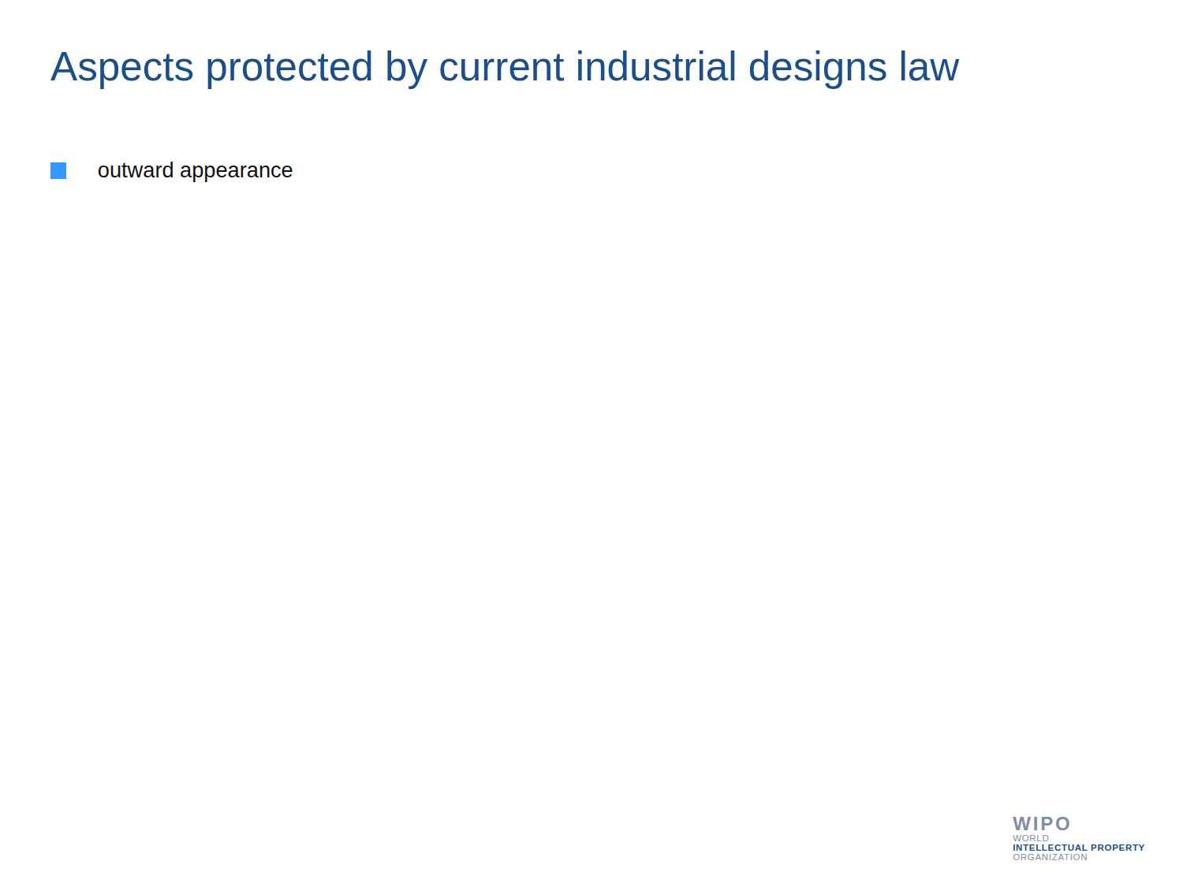Aspects protected by current industrial designs law
outward appearance
WIPO
WORLD
INTELLECTUAL PROPERTY
ORGANIZATION